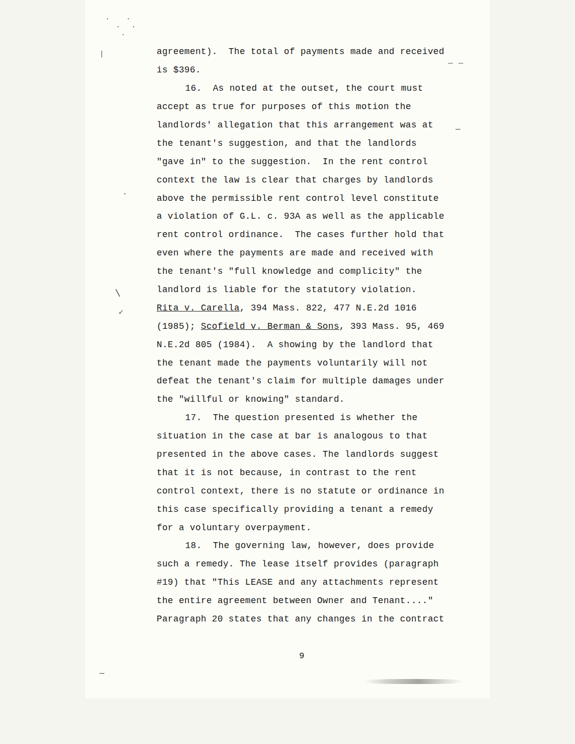. .
. .
.
|
_ _
—
.
\
✓
—
agreement). The total of payments made and received is $396.
16. As noted at the outset, the court must accept as true for purposes of this motion the landlords' allegation that this arrangement was at the tenant's suggestion, and that the landlords "gave in" to the suggestion. In the rent control context the law is clear that charges by landlords above the permissible rent control level constitute a violation of G.L. c. 93A as well as the applicable rent control ordinance. The cases further hold that even where the payments are made and received with the tenant's "full knowledge and complicity" the landlord is liable for the statutory violation. Rita v. Carella, 394 Mass. 822, 477 N.E.2d 1016 (1985); Scofield v. Berman & Sons, 393 Mass. 95, 469 N.E.2d 805 (1984). A showing by the landlord that the tenant made the payments voluntarily will not defeat the tenant's claim for multiple damages under the "willful or knowing" standard.
17. The question presented is whether the situation in the case at bar is analogous to that presented in the above cases. The landlords suggest that it is not because, in contrast to the rent control context, there is no statute or ordinance in this case specifically providing a tenant a remedy for a voluntary overpayment.
18. The governing law, however, does provide such a remedy. The lease itself provides (paragraph #19) that "This LEASE and any attachments represent the entire agreement between Owner and Tenant...." Paragraph 20 states that any changes in the contract
9